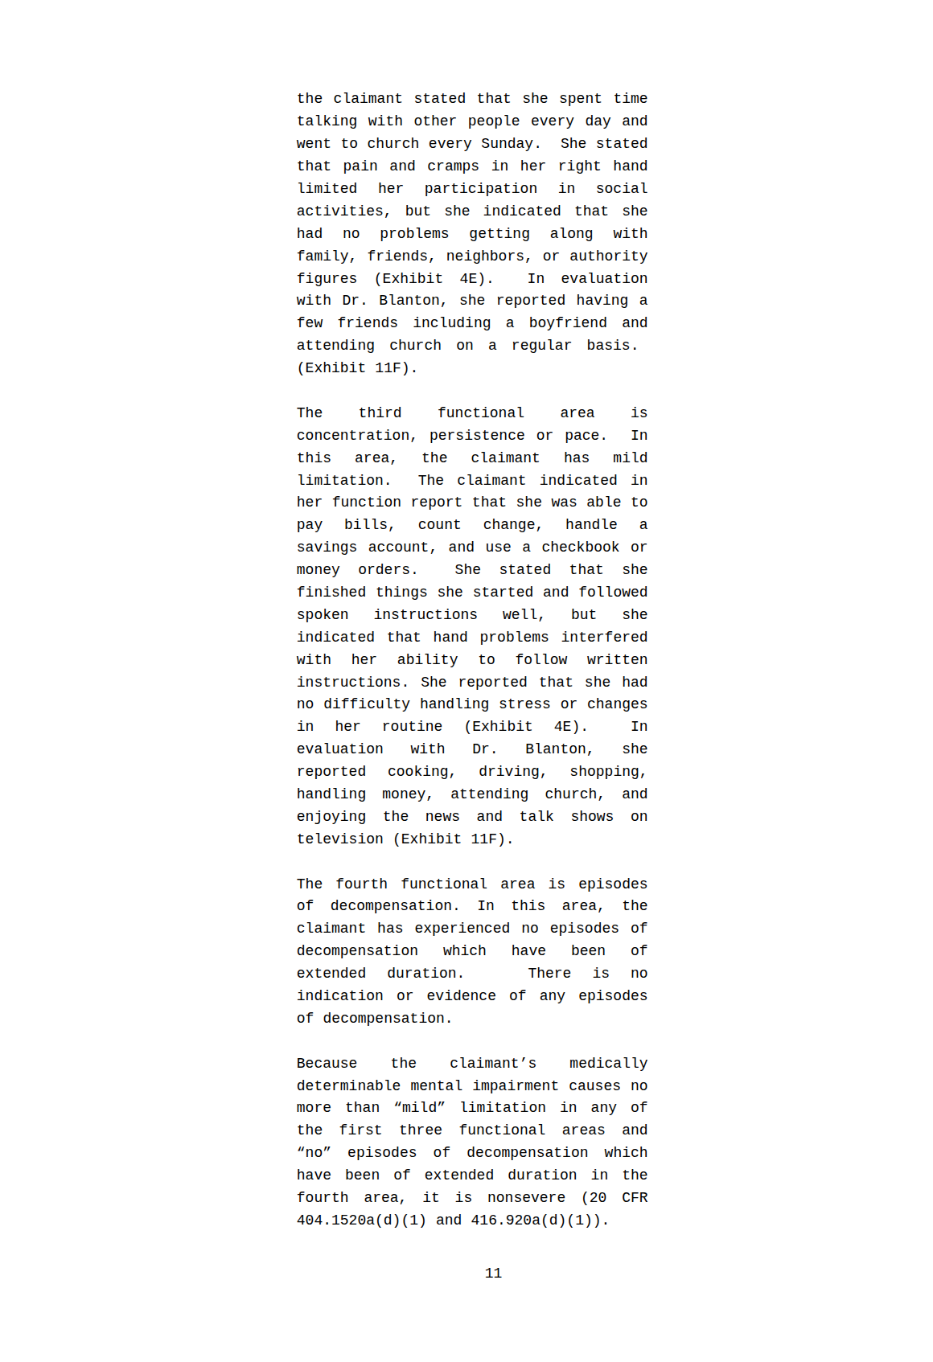the claimant stated that she spent time talking with other people every day and went to church every Sunday. She stated that pain and cramps in her right hand limited her participation in social activities, but she indicated that she had no problems getting along with family, friends, neighbors, or authority figures (Exhibit 4E). In evaluation with Dr. Blanton, she reported having a few friends including a boyfriend and attending church on a regular basis. (Exhibit 11F).
The third functional area is concentration, persistence or pace. In this area, the claimant has mild limitation. The claimant indicated in her function report that she was able to pay bills, count change, handle a savings account, and use a checkbook or money orders. She stated that she finished things she started and followed spoken instructions well, but she indicated that hand problems interfered with her ability to follow written instructions. She reported that she had no difficulty handling stress or changes in her routine (Exhibit 4E). In evaluation with Dr. Blanton, she reported cooking, driving, shopping, handling money, attending church, and enjoying the news and talk shows on television (Exhibit 11F).
The fourth functional area is episodes of decompensation. In this area, the claimant has experienced no episodes of decompensation which have been of extended duration. There is no indication or evidence of any episodes of decompensation.
Because the claimant’s medically determinable mental impairment causes no more than “mild” limitation in any of the first three functional areas and “no” episodes of decompensation which have been of extended duration in the fourth area, it is nonsevere (20 CFR 404.1520a(d)(1) and 416.920a(d)(1)).
11